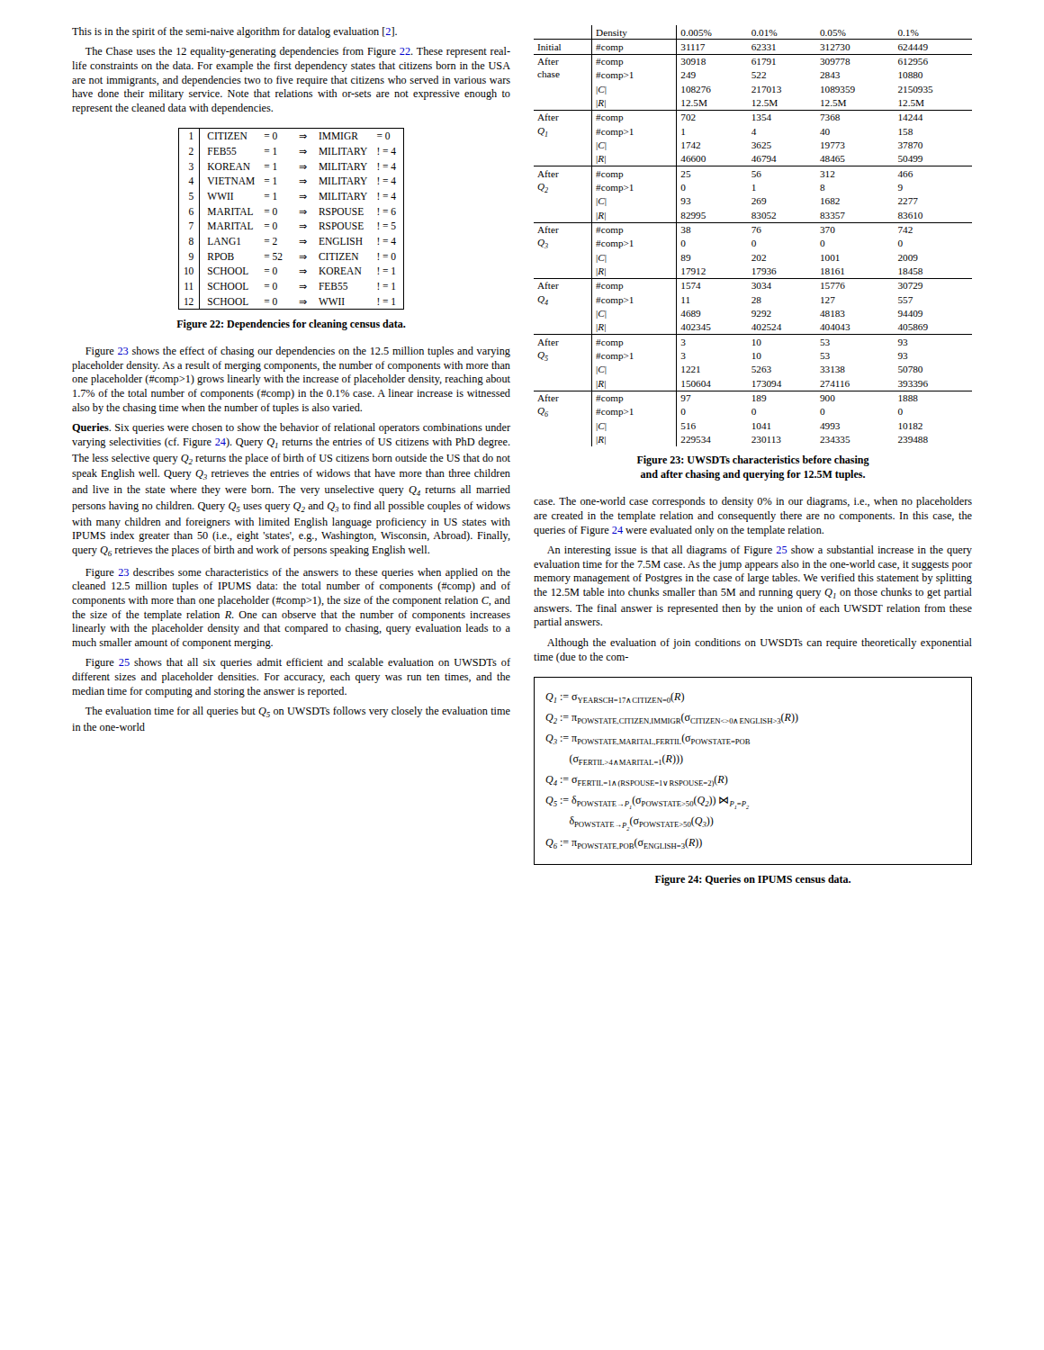This is in the spirit of the semi-naive algorithm for datalog evaluation [2].
The Chase uses the 12 equality-generating dependencies from Figure 22. These represent real-life constraints on the data. For example the first dependency states that citizens born in the USA are not immigrants, and dependencies two to five require that citizens who served in various wars have done their military service. Note that relations with or-sets are not expressive enough to represent the cleaned data with dependencies.
| 1 | CITIZEN | = 0 | ⇒ | IMMIGR | = 0 |
| 2 | FEB55 | = 1 | ⇒ | MILITARY | ! = 4 |
| 3 | KOREAN | = 1 | ⇒ | MILITARY | ! = 4 |
| 4 | VIETNAM | = 1 | ⇒ | MILITARY | ! = 4 |
| 5 | WWII | = 1 | ⇒ | MILITARY | ! = 4 |
| 6 | MARITAL | = 0 | ⇒ | RSPOUSE | ! = 6 |
| 7 | MARITAL | = 0 | ⇒ | RSPOUSE | ! = 5 |
| 8 | LANG1 | = 2 | ⇒ | ENGLISH | ! = 4 |
| 9 | RPOB | = 52 | ⇒ | CITIZEN | ! = 0 |
| 10 | SCHOOL | = 0 | ⇒ | KOREAN | ! = 1 |
| 11 | SCHOOL | = 0 | ⇒ | FEB55 | ! = 1 |
| 12 | SCHOOL | = 0 | ⇒ | WWII | ! = 1 |
Figure 22: Dependencies for cleaning census data.
Figure 23 shows the effect of chasing our dependencies on the 12.5 million tuples and varying placeholder density. As a result of merging components, the number of components with more than one placeholder (#comp>1) grows linearly with the increase of placeholder density, reaching about 1.7% of the total number of components (#comp) in the 0.1% case. A linear increase is witnessed also by the chasing time when the number of tuples is also varied.
Queries. Six queries were chosen to show the behavior of relational operators combinations under varying selectivities (cf. Figure 24). Query Q1 returns the entries of US citizens with PhD degree. The less selective query Q2 returns the place of birth of US citizens born outside the US that do not speak English well. Query Q3 retrieves the entries of widows that have more than three children and live in the state where they were born. The very unselective query Q4 returns all married persons having no children. Query Q5 uses query Q2 and Q3 to find all possible couples of widows with many children and foreigners with limited English language proficiency in US states with IPUMS index greater than 50 (i.e., eight 'states', e.g., Washington, Wisconsin, Abroad). Finally, query Q6 retrieves the places of birth and work of persons speaking English well.
Figure 23 describes some characteristics of the answers to these queries when applied on the cleaned 12.5 million tuples of IPUMS data: the total number of components (#comp) and of components with more than one placeholder (#comp>1), the size of the component relation C, and the size of the template relation R. One can observe that the number of components increases linearly with the placeholder density and that compared to chasing, query evaluation leads to a much smaller amount of component merging.
Figure 25 shows that all six queries admit efficient and scalable evaluation on UWSDTs of different sizes and placeholder densities. For accuracy, each query was run ten times, and the median time for computing and storing the answer is reported.
The evaluation time for all queries but Q5 on UWSDTs follows very closely the evaluation time in the one-world
| | Density | 0.005% | 0.01% | 0.05% | 0.1% |
| --- | --- | --- | --- | --- | --- |
| Initial | #comp | 31117 | 62331 | 312730 | 624449 |
| After chase | #comp | 30918 | 61791 | 309778 | 612956 |
| #comp>1 | 249 | 522 | 2843 | 10880 |
| / C / | 108276 | 217013 | 1089359 | 2150935 |
| / R / | 12.5M | 12.5M | 12.5M | 12.5M |
| After Q 1 | #comp | 702 | 1354 | 7368 | 14244 |
| #comp>1 | 1 | 4 | 40 | 158 |
| / C / | 1742 | 3625 | 19773 | 37870 |
| / R / | 46600 | 46794 | 48465 | 50499 |
| After Q 2 | #comp | 25 | 56 | 312 | 466 |
| #comp>1 | 0 | 1 | 8 | 9 |
| / C / | 93 | 269 | 1682 | 2277 |
| / R / | 82995 | 83052 | 83357 | 83610 |
| After Q 3 | #comp | 38 | 76 | 370 | 742 |
| #comp>1 | 0 | 0 | 0 | 0 |
| / C / | 89 | 202 | 1001 | 2009 |
| / R / | 17912 | 17936 | 18161 | 18458 |
| After Q 4 | #comp | 1574 | 3034 | 15776 | 30729 |
| #comp>1 | 11 | 28 | 127 | 557 |
| / C / | 4689 | 9292 | 48183 | 94409 |
| / R / | 402345 | 402524 | 404043 | 405869 |
| After Q 5 | #comp | 3 | 10 | 53 | 93 |
| #comp>1 | 3 | 10 | 53 | 93 |
| / C / | 1221 | 5263 | 33138 | 50780 |
| / R / | 150604 | 173094 | 274116 | 393396 |
| After Q 6 | #comp | 97 | 189 | 900 | 1888 |
| #comp>1 | 0 | 0 | 0 | 0 |
| / C / | 516 | 1041 | 4993 | 10182 |
| / R / | 229534 | 230113 | 234335 | 239488 |
Figure 23: UWSDTs characteristics before chasing
and after chasing and querying for 12.5M tuples.
case. The one-world case corresponds to density 0% in our diagrams, i.e., when no placeholders are created in the template relation and consequently there are no components. In this case, the queries of Figure 24 were evaluated only on the template relation.
An interesting issue is that all diagrams of Figure 25 show a substantial increase in the query evaluation time for the 7.5M case. As the jump appears also in the one-world case, it suggests poor memory management of Postgres in the case of large tables. We verified this statement by splitting the 12.5M table into chunks smaller than 5M and running query Q1 on those chunks to get partial answers. The final answer is represented then by the union of each UWSDT relation from these partial answers.
Although the evaluation of join conditions on UWSDTs can require theoretically exponential time (due to the com-
Q1 := σYEARSCH=17∧CITIZEN=0(R)
Q2 := πPOWSTATE,CITIZEN,IMMIGR(σCITIZEN<>0∧ENGLISH>3(R))
Q3 := πPOWSTATE,MARITAL,FERTIL(σPOWSTATE=POB
(σFERTIL>4∧MARITAL=1(R)))
Q4 := σFERTIL=1∧(RSPOUSE=1∨RSPOUSE=2)(R)
Q5 := δPOWSTATE→P1(σPOWSTATE>50(Q2)) ⋈P1=P2
δPOWSTATE→P2(σPOWSTATE>50(Q3))
Q6 := πPOWSTATE,POB(σENGLISH=3(R))
Figure 24: Queries on IPUMS census data.